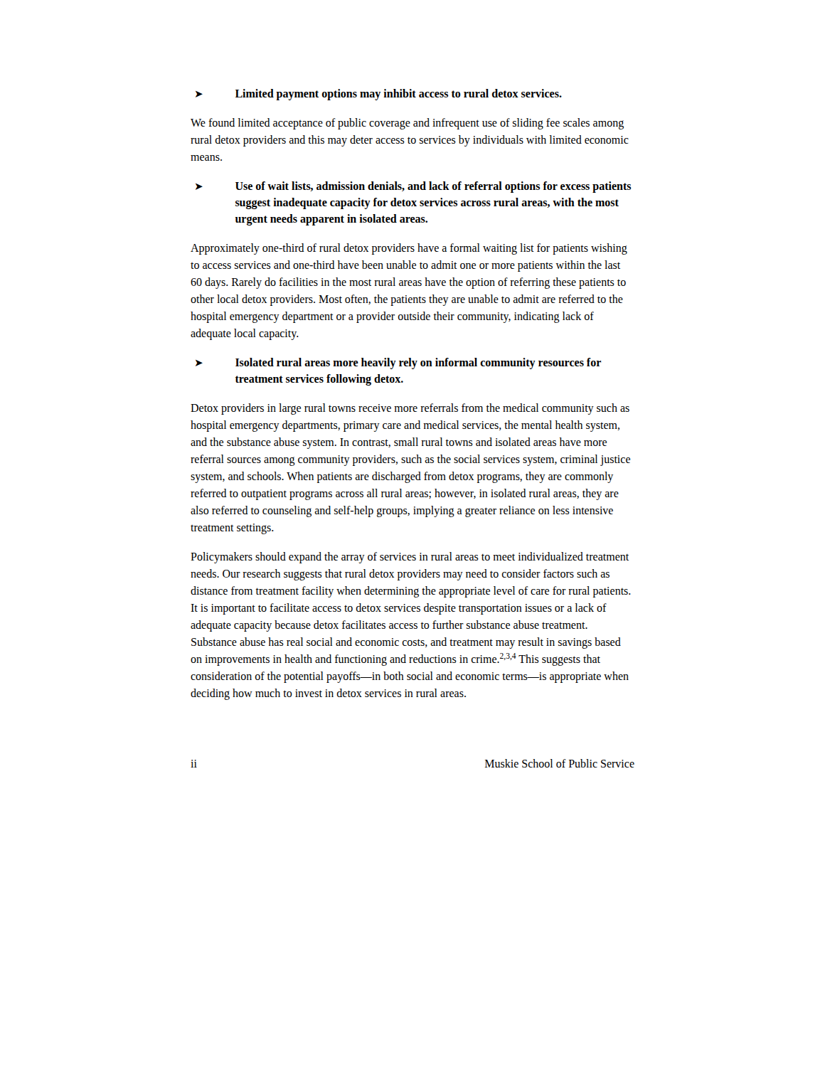Limited payment options may inhibit access to rural detox services.
We found limited acceptance of public coverage and infrequent use of sliding fee scales among rural detox providers and this may deter access to services by individuals with limited economic means.
Use of wait lists, admission denials, and lack of referral options for excess patients suggest inadequate capacity for detox services across rural areas, with the most urgent needs apparent in isolated areas.
Approximately one-third of rural detox providers have a formal waiting list for patients wishing to access services and one-third have been unable to admit one or more patients within the last 60 days. Rarely do facilities in the most rural areas have the option of referring these patients to other local detox providers. Most often, the patients they are unable to admit are referred to the hospital emergency department or a provider outside their community, indicating lack of adequate local capacity.
Isolated rural areas more heavily rely on informal community resources for treatment services following detox.
Detox providers in large rural towns receive more referrals from the medical community such as hospital emergency departments, primary care and medical services, the mental health system, and the substance abuse system. In contrast, small rural towns and isolated areas have more referral sources among community providers, such as the social services system, criminal justice system, and schools. When patients are discharged from detox programs, they are commonly referred to outpatient programs across all rural areas; however, in isolated rural areas, they are also referred to counseling and self-help groups, implying a greater reliance on less intensive treatment settings.
Policymakers should expand the array of services in rural areas to meet individualized treatment needs. Our research suggests that rural detox providers may need to consider factors such as distance from treatment facility when determining the appropriate level of care for rural patients. It is important to facilitate access to detox services despite transportation issues or a lack of adequate capacity because detox facilitates access to further substance abuse treatment. Substance abuse has real social and economic costs, and treatment may result in savings based on improvements in health and functioning and reductions in crime.2,3,4 This suggests that consideration of the potential payoffs—in both social and economic terms—is appropriate when deciding how much to invest in detox services in rural areas.
ii Muskie School of Public Service